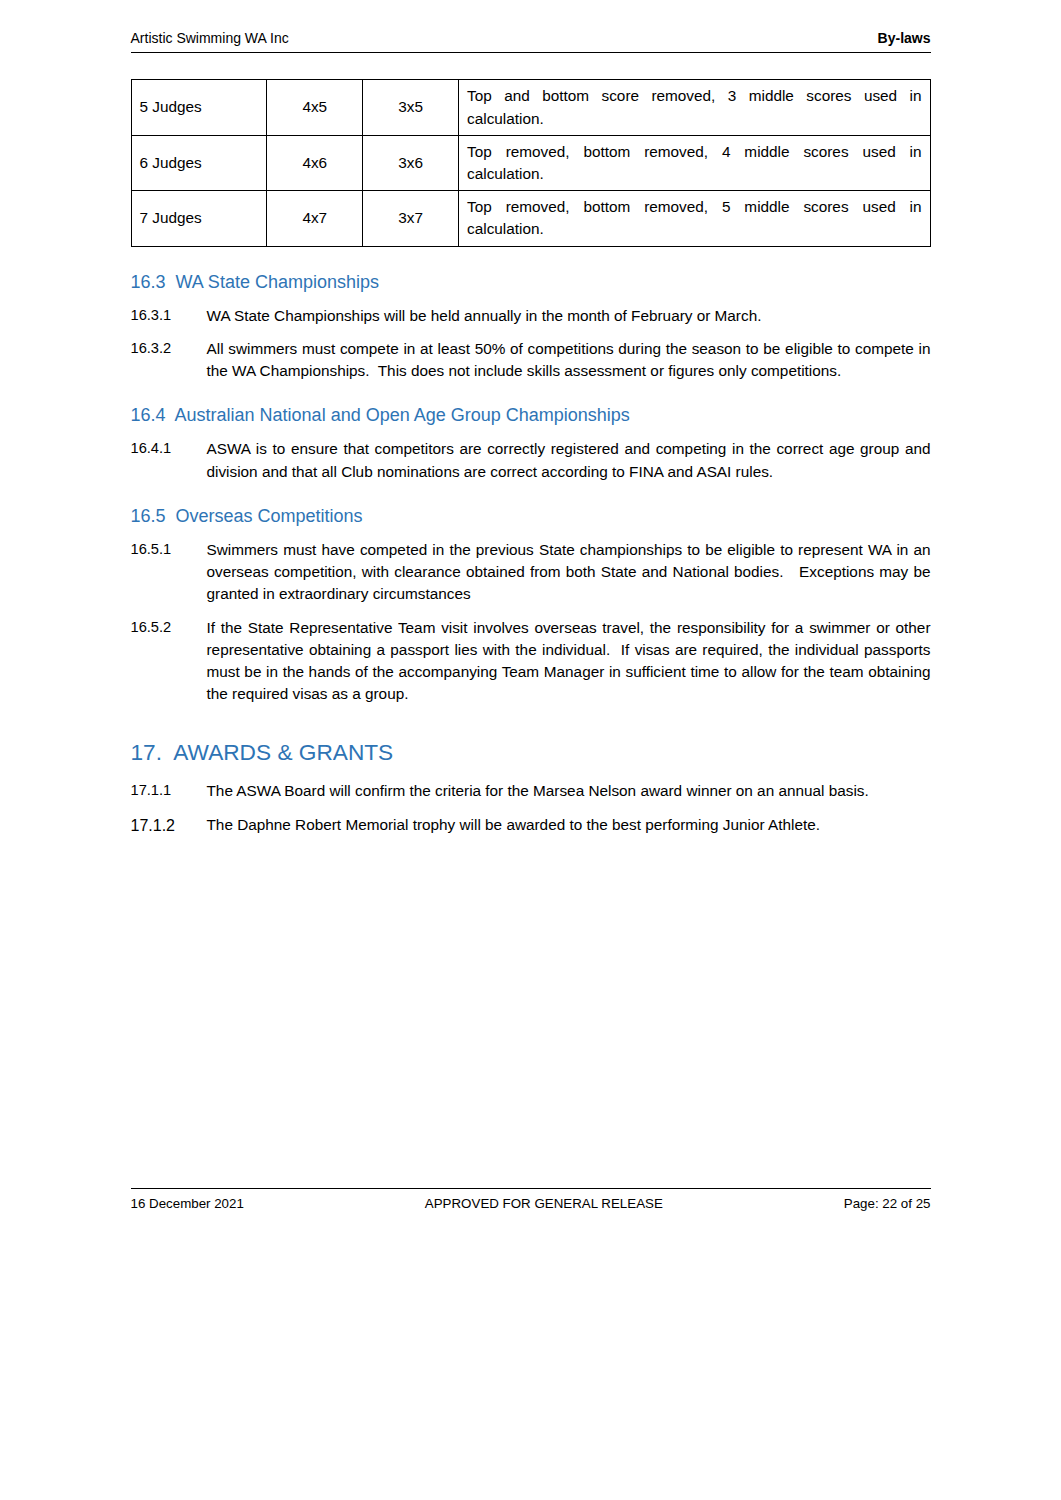Artistic Swimming WA Inc
By-laws
| 5 Judges | 4x5 | 3x5 | Top and bottom score removed, 3 middle scores used in calculation. |
| 6 Judges | 4x6 | 3x6 | Top removed, bottom removed, 4 middle scores used in calculation. |
| 7 Judges | 4x7 | 3x7 | Top removed, bottom removed, 5 middle scores used in calculation. |
16.3 WA State Championships
16.3.1
WA State Championships will be held annually in the month of February or March.
16.3.2
All swimmers must compete in at least 50% of competitions during the season to be eligible to compete in the WA Championships. This does not include skills assessment or figures only competitions.
16.4 Australian National and Open Age Group Championships
16.4.1
ASWA is to ensure that competitors are correctly registered and competing in the correct age group and division and that all Club nominations are correct according to FINA and ASAI rules.
16.5 Overseas Competitions
16.5.1
Swimmers must have competed in the previous State championships to be eligible to represent WA in an overseas competition, with clearance obtained from both State and National bodies. Exceptions may be granted in extraordinary circumstances
16.5.2
If the State Representative Team visit involves overseas travel, the responsibility for a swimmer or other representative obtaining a passport lies with the individual. If visas are required, the individual passports must be in the hands of the accompanying Team Manager in sufficient time to allow for the team obtaining the required visas as a group.
17. AWARDS & GRANTS
17.1.1
The ASWA Board will confirm the criteria for the Marsea Nelson award winner on an annual basis.
17.1.2
The Daphne Robert Memorial trophy will be awarded to the best performing Junior Athlete.
16 December 2021
APPROVED FOR GENERAL RELEASE
Page: 22 of 25